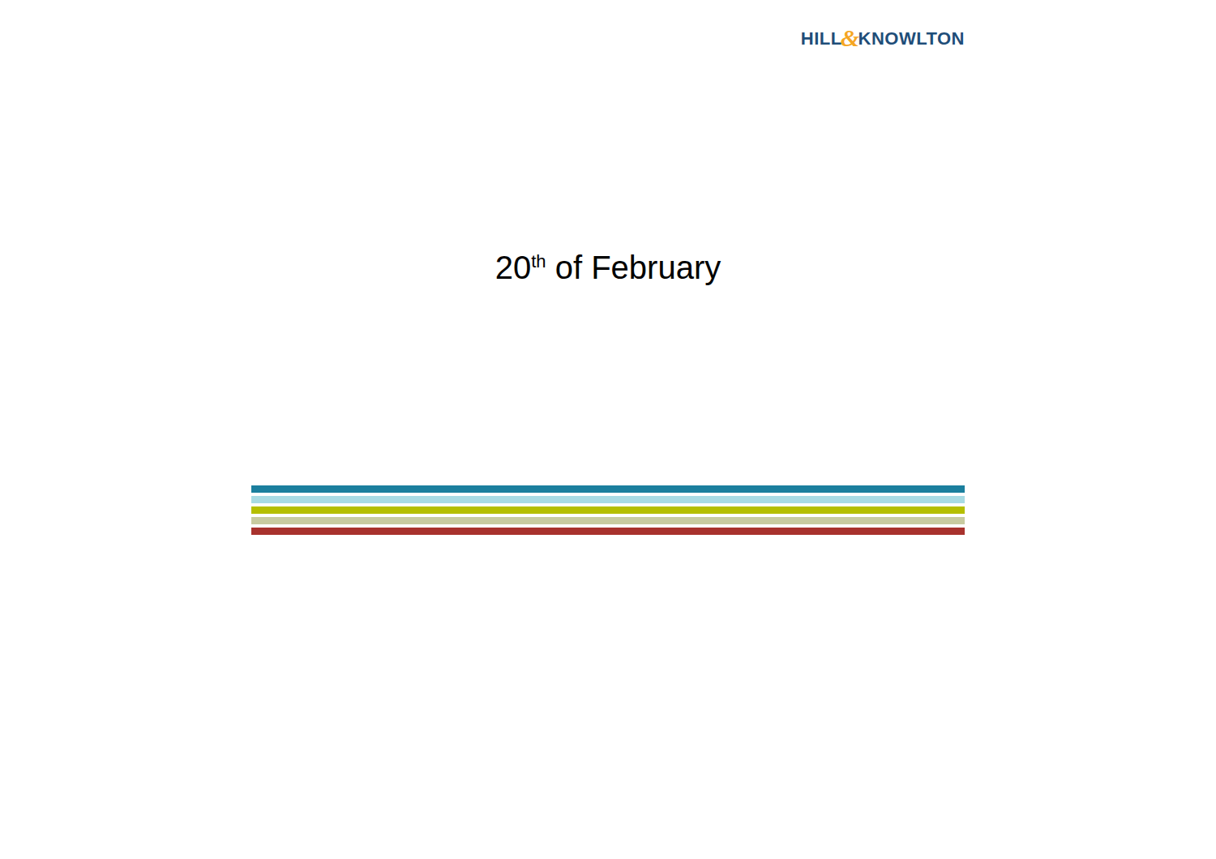HILL&KNOWLTON
20th of February